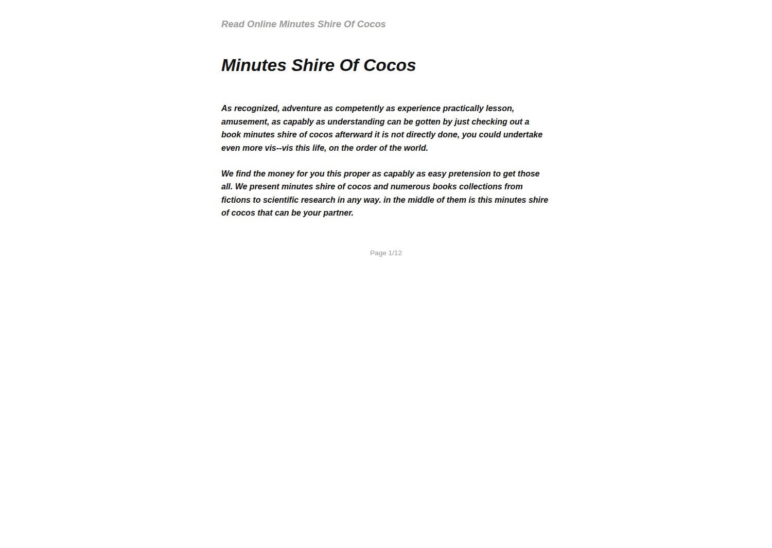Read Online Minutes Shire Of Cocos
Minutes Shire Of Cocos
As recognized, adventure as competently as experience practically lesson, amusement, as capably as understanding can be gotten by just checking out a book minutes shire of cocos afterward it is not directly done, you could undertake even more vis--vis this life, on the order of the world.
We find the money for you this proper as capably as easy pretension to get those all. We present minutes shire of cocos and numerous books collections from fictions to scientific research in any way. in the middle of them is this minutes shire of cocos that can be your partner.
Page 1/12